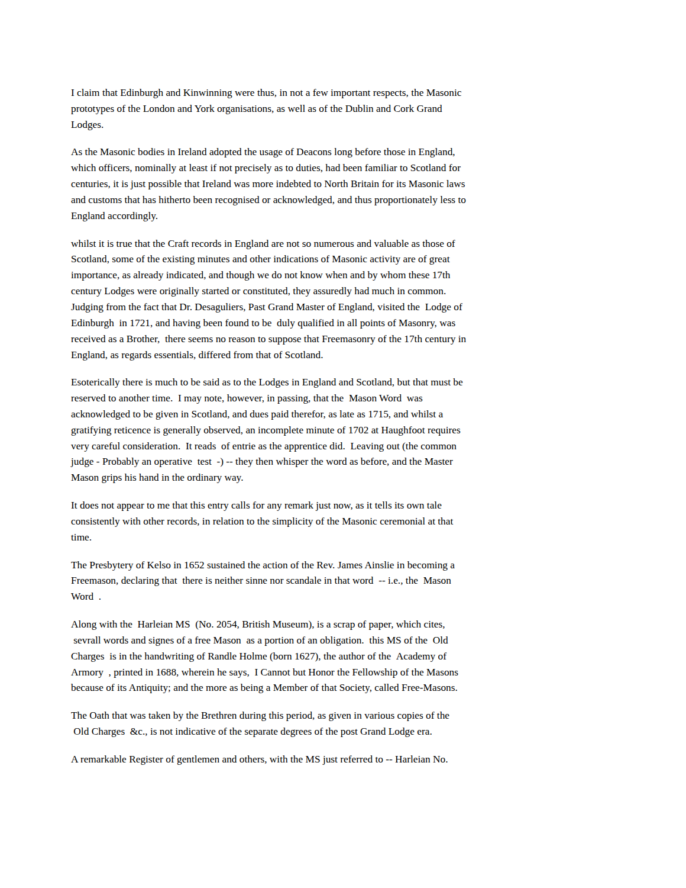I claim that Edinburgh and Kinwinning were thus, in not a few important respects, the Masonic prototypes of the London and York organisations, as well as of the Dublin and Cork Grand Lodges.
As the Masonic bodies in Ireland adopted the usage of Deacons long before those in England, which officers, nominally at least if not precisely as to duties, had been familiar to Scotland for centuries, it is just possible that Ireland was more indebted to North Britain for its Masonic laws and customs that has hitherto been recognised or acknowledged, and thus proportionately less to England accordingly.
whilst it is true that the Craft records in England are not so numerous and valuable as those of Scotland, some of the existing minutes and other indications of Masonic activity are of great importance, as already indicated, and though we do not know when and by whom these 17th century Lodges were originally started or constituted, they assuredly had much in common. Judging from the fact that Dr. Desaguliers, Past Grand Master of England, visited the Lodge of Edinburgh in 1721, and having been found to be duly qualified in all points of Masonry, was received as a Brother, there seems no reason to suppose that Freemasonry of the 17th century in England, as regards essentials, differed from that of Scotland.
Esoterically there is much to be said as to the Lodges in England and Scotland, but that must be reserved to another time. I may note, however, in passing, that the Mason Word was acknowledged to be given in Scotland, and dues paid therefor, as late as 1715, and whilst a gratifying reticence is generally observed, an incomplete minute of 1702 at Haughfoot requires very careful consideration. It reads of entrie as the apprentice did. Leaving out (the common judge - Probably an operative test -) -- they then whisper the word as before, and the Master Mason grips his hand in the ordinary way.
It does not appear to me that this entry calls for any remark just now, as it tells its own tale consistently with other records, in relation to the simplicity of the Masonic ceremonial at that time.
The Presbytery of Kelso in 1652 sustained the action of the Rev. James Ainslie in becoming a Freemason, declaring that there is neither sinne nor scandale in that word -- i.e., the Mason Word .
Along with the Harleian MS (No. 2054, British Museum), is a scrap of paper, which cites, sevrall words and signes of a free Mason as a portion of an obligation. this MS of the Old Charges is in the handwriting of Randle Holme (born 1627), the author of the Academy of Armory , printed in 1688, wherein he says, I Cannot but Honor the Fellowship of the Masons because of its Antiquity; and the more as being a Member of that Society, called Free-Masons.
The Oath that was taken by the Brethren during this period, as given in various copies of the Old Charges &c., is not indicative of the separate degrees of the post Grand Lodge era.
A remarkable Register of gentlemen and others, with the MS just referred to -- Harleian No.